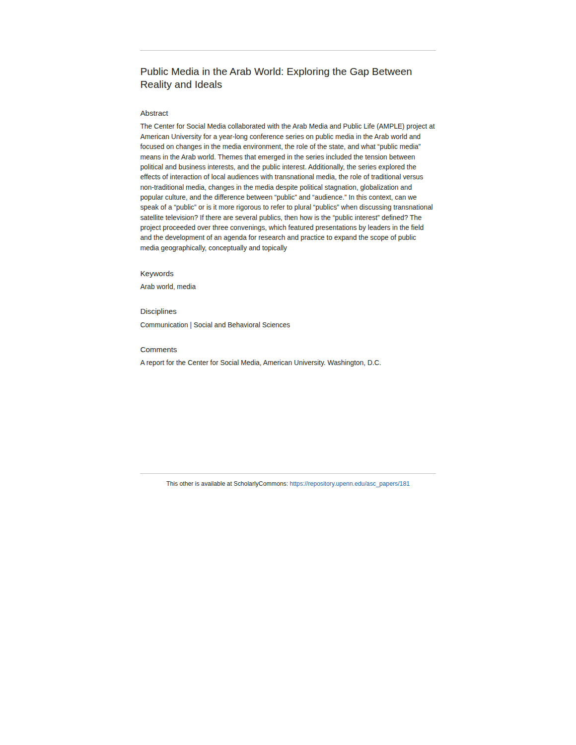Public Media in the Arab World: Exploring the Gap Between Reality and Ideals
Abstract
The Center for Social Media collaborated with the Arab Media and Public Life (AMPLE) project at American University for a year-long conference series on public media in the Arab world and focused on changes in the media environment, the role of the state, and what “public media” means in the Arab world. Themes that emerged in the series included the tension between political and business interests, and the public interest. Additionally, the series explored the effects of interaction of local audiences with transnational media, the role of traditional versus non-traditional media, changes in the media despite political stagnation, globalization and popular culture, and the difference between “public” and “audience.” In this context, can we speak of a “public” or is it more rigorous to refer to plural “publics” when discussing transnational satellite television? If there are several publics, then how is the “public interest” defined? The project proceeded over three convenings, which featured presentations by leaders in the field and the development of an agenda for research and practice to expand the scope of public media geographically, conceptually and topically
Keywords
Arab world, media
Disciplines
Communication | Social and Behavioral Sciences
Comments
A report for the Center for Social Media, American University. Washington, D.C.
This other is available at ScholarlyCommons: https://repository.upenn.edu/asc_papers/181